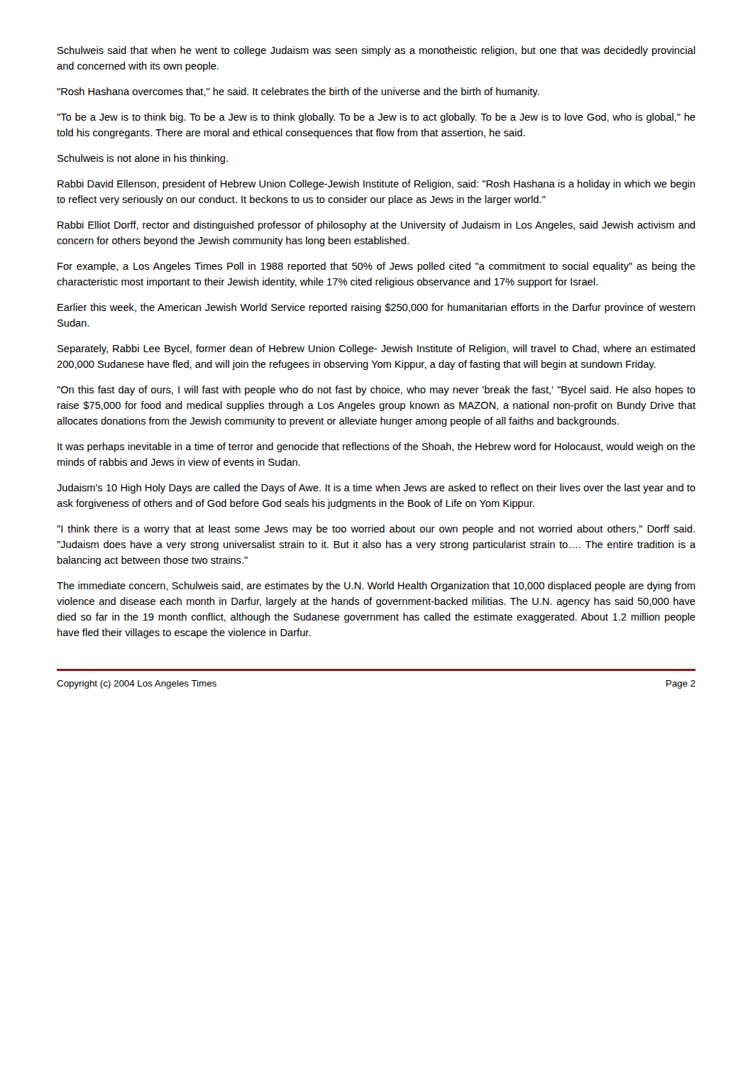Schulweis said that when he went to college Judaism was seen simply as a monotheistic religion, but one that was decidedly provincial and concerned with its own people.
"Rosh Hashana overcomes that," he said. It celebrates the birth of the universe and the birth of humanity.
"To be a Jew is to think big. To be a Jew is to think globally. To be a Jew is to act globally. To be a Jew is to love God, who is global," he told his congregants. There are moral and ethical consequences that flow from that assertion, he said.
Schulweis is not alone in his thinking.
Rabbi David Ellenson, president of Hebrew Union College-Jewish Institute of Religion, said: "Rosh Hashana is a holiday in which we begin to reflect very seriously on our conduct. It beckons to us to consider our place as Jews in the larger world."
Rabbi Elliot Dorff, rector and distinguished professor of philosophy at the University of Judaism in Los Angeles, said Jewish activism and concern for others beyond the Jewish community has long been established.
For example, a Los Angeles Times Poll in 1988 reported that 50% of Jews polled cited "a commitment to social equality" as being the characteristic most important to their Jewish identity, while 17% cited religious observance and 17% support for Israel.
Earlier this week, the American Jewish World Service reported raising $250,000 for humanitarian efforts in the Darfur province of western Sudan.
Separately, Rabbi Lee Bycel, former dean of Hebrew Union College- Jewish Institute of Religion, will travel to Chad, where an estimated 200,000 Sudanese have fled, and will join the refugees in observing Yom Kippur, a day of fasting that will begin at sundown Friday.
"On this fast day of ours, I will fast with people who do not fast by choice, who may never 'break the fast,' "Bycel said. He also hopes to raise $75,000 for food and medical supplies through a Los Angeles group known as MAZON, a national non-profit on Bundy Drive that allocates donations from the Jewish community to prevent or alleviate hunger among people of all faiths and backgrounds.
It was perhaps inevitable in a time of terror and genocide that reflections of the Shoah, the Hebrew word for Holocaust, would weigh on the minds of rabbis and Jews in view of events in Sudan.
Judaism's 10 High Holy Days are called the Days of Awe. It is a time when Jews are asked to reflect on their lives over the last year and to ask forgiveness of others and of God before God seals his judgments in the Book of Life on Yom Kippur.
"I think there is a worry that at least some Jews may be too worried about our own people and not worried about others," Dorff said. "Judaism does have a very strong universalist strain to it. But it also has a very strong particularist strain to…. The entire tradition is a balancing act between those two strains."
The immediate concern, Schulweis said, are estimates by the U.N. World Health Organization that 10,000 displaced people are dying from violence and disease each month in Darfur, largely at the hands of government-backed militias. The U.N. agency has said 50,000 have died so far in the 19 month conflict, although the Sudanese government has called the estimate exaggerated. About 1.2 million people have fled their villages to escape the violence in Darfur.
Copyright (c) 2004 Los Angeles Times Page 2